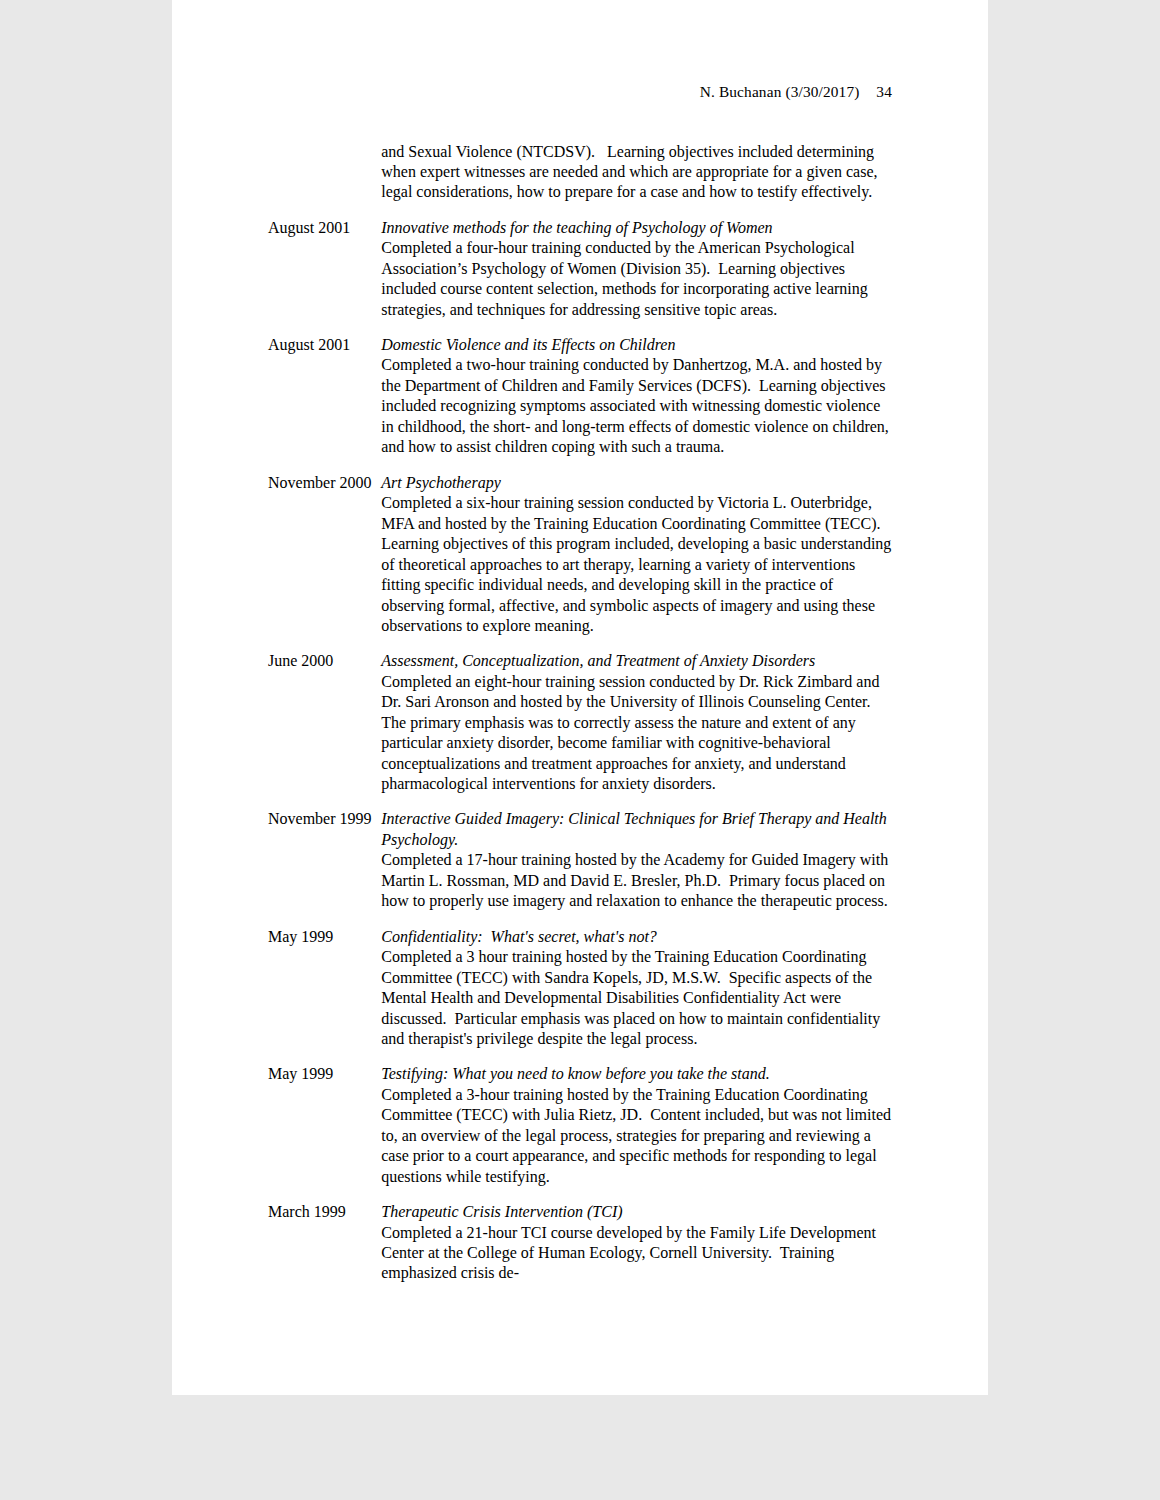N. Buchanan (3/30/2017)34
and Sexual Violence (NTCDSV). Learning objectives included determining when expert witnesses are needed and which are appropriate for a given case, legal considerations, how to prepare for a case and how to testify effectively.
August 2001
Innovative methods for the teaching of Psychology of Women
Completed a four-hour training conducted by the American Psychological Association’s Psychology of Women (Division 35). Learning objectives included course content selection, methods for incorporating active learning strategies, and techniques for addressing sensitive topic areas.
August 2001
Domestic Violence and its Effects on Children
Completed a two-hour training conducted by Danhertzog, M.A. and hosted by the Department of Children and Family Services (DCFS). Learning objectives included recognizing symptoms associated with witnessing domestic violence in childhood, the short- and long-term effects of domestic violence on children, and how to assist children coping with such a trauma.
November 2000
Art Psychotherapy
Completed a six-hour training session conducted by Victoria L. Outerbridge, MFA and hosted by the Training Education Coordinating Committee (TECC). Learning objectives of this program included, developing a basic understanding of theoretical approaches to art therapy, learning a variety of interventions fitting specific individual needs, and developing skill in the practice of observing formal, affective, and symbolic aspects of imagery and using these observations to explore meaning.
June 2000
Assessment, Conceptualization, and Treatment of Anxiety Disorders
Completed an eight-hour training session conducted by Dr. Rick Zimbard and Dr. Sari Aronson and hosted by the University of Illinois Counseling Center. The primary emphasis was to correctly assess the nature and extent of any particular anxiety disorder, become familiar with cognitive-behavioral conceptualizations and treatment approaches for anxiety, and understand pharmacological interventions for anxiety disorders.
November 1999
Interactive Guided Imagery: Clinical Techniques for Brief Therapy and Health Psychology.
Completed a 17-hour training hosted by the Academy for Guided Imagery with Martin L. Rossman, MD and David E. Bresler, Ph.D. Primary focus placed on how to properly use imagery and relaxation to enhance the therapeutic process.
May 1999
Confidentiality: What's secret, what's not?
Completed a 3 hour training hosted by the Training Education Coordinating Committee (TECC) with Sandra Kopels, JD, M.S.W. Specific aspects of the Mental Health and Developmental Disabilities Confidentiality Act were discussed. Particular emphasis was placed on how to maintain confidentiality and therapist's privilege despite the legal process.
May 1999
Testifying: What you need to know before you take the stand.
Completed a 3-hour training hosted by the Training Education Coordinating Committee (TECC) with Julia Rietz, JD. Content included, but was not limited to, an overview of the legal process, strategies for preparing and reviewing a case prior to a court appearance, and specific methods for responding to legal questions while testifying.
March 1999
Therapeutic Crisis Intervention (TCI)
Completed a 21-hour TCI course developed by the Family Life Development Center at the College of Human Ecology, Cornell University. Training emphasized crisis de-